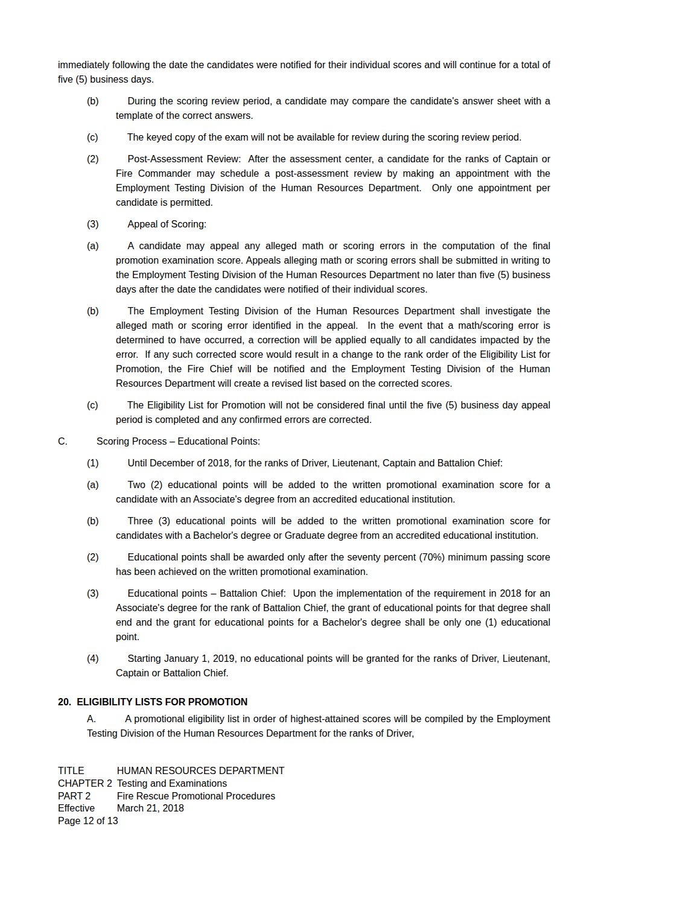immediately following the date the candidates were notified for their individual scores and will continue for a total of five (5) business days.
(b) During the scoring review period, a candidate may compare the candidate's answer sheet with a template of the correct answers.
(c) The keyed copy of the exam will not be available for review during the scoring review period.
(2) Post-Assessment Review: After the assessment center, a candidate for the ranks of Captain or Fire Commander may schedule a post-assessment review by making an appointment with the Employment Testing Division of the Human Resources Department. Only one appointment per candidate is permitted.
(3) Appeal of Scoring:
(a) A candidate may appeal any alleged math or scoring errors in the computation of the final promotion examination score. Appeals alleging math or scoring errors shall be submitted in writing to the Employment Testing Division of the Human Resources Department no later than five (5) business days after the date the candidates were notified of their individual scores.
(b) The Employment Testing Division of the Human Resources Department shall investigate the alleged math or scoring error identified in the appeal. In the event that a math/scoring error is determined to have occurred, a correction will be applied equally to all candidates impacted by the error. If any such corrected score would result in a change to the rank order of the Eligibility List for Promotion, the Fire Chief will be notified and the Employment Testing Division of the Human Resources Department will create a revised list based on the corrected scores.
(c) The Eligibility List for Promotion will not be considered final until the five (5) business day appeal period is completed and any confirmed errors are corrected.
C. Scoring Process – Educational Points:
(1) Until December of 2018, for the ranks of Driver, Lieutenant, Captain and Battalion Chief:
(a) Two (2) educational points will be added to the written promotional examination score for a candidate with an Associate's degree from an accredited educational institution.
(b) Three (3) educational points will be added to the written promotional examination score for candidates with a Bachelor's degree or Graduate degree from an accredited educational institution.
(2) Educational points shall be awarded only after the seventy percent (70%) minimum passing score has been achieved on the written promotional examination.
(3) Educational points – Battalion Chief: Upon the implementation of the requirement in 2018 for an Associate's degree for the rank of Battalion Chief, the grant of educational points for that degree shall end and the grant for educational points for a Bachelor's degree shall be only one (1) educational point.
(4) Starting January 1, 2019, no educational points will be granted for the ranks of Driver, Lieutenant, Captain or Battalion Chief.
20. ELIGIBILITY LISTS FOR PROMOTION
A. A promotional eligibility list in order of highest-attained scores will be compiled by the Employment Testing Division of the Human Resources Department for the ranks of Driver,
| TITLE | HUMAN RESOURCES DEPARTMENT |
| CHAPTER 2 | Testing and Examinations |
| PART 2 | Fire Rescue Promotional Procedures |
| Effective | March 21, 2018 |
| Page 12 of 13 |